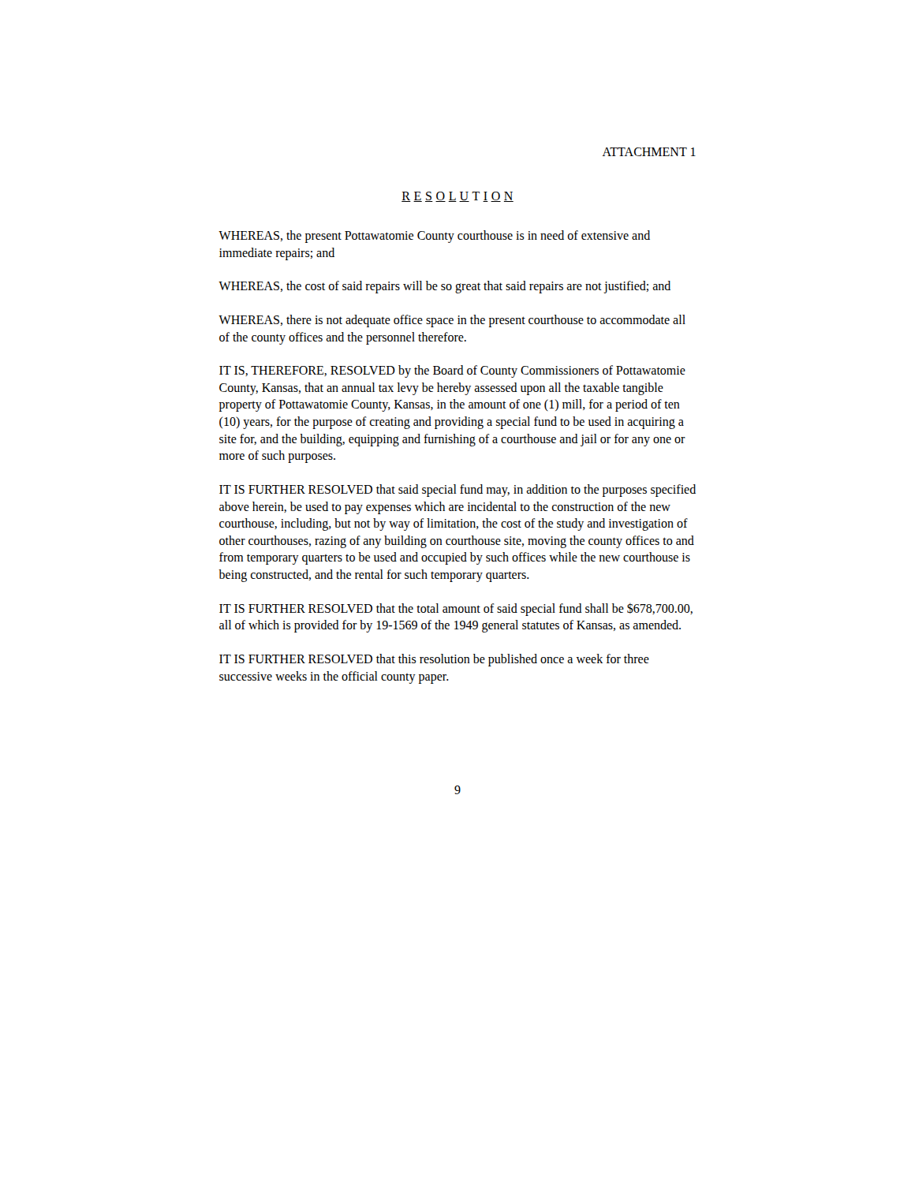ATTACHMENT 1
R E S O L U T I O N
WHEREAS, the present Pottawatomie County courthouse is in need of extensive and immediate repairs; and
WHEREAS, the cost of said repairs will be so great that said repairs are not justified; and
WHEREAS, there is not adequate office space in the present courthouse to accommodate all of the county offices and the personnel therefore.
IT IS, THEREFORE, RESOLVED by the Board of County Commissioners of Pottawatomie County, Kansas, that an annual tax levy be hereby assessed upon all the taxable tangible property of Pottawatomie County, Kansas, in the amount of one (1) mill, for a period of ten (10) years, for the purpose of creating and providing a special fund to be used in acquiring a site for, and the building, equipping and furnishing of a courthouse and jail or for any one or more of such purposes.
IT IS FURTHER RESOLVED that said special fund may, in addition to the purposes specified above herein, be used to pay expenses which are incidental to the construction of the new courthouse, including, but not by way of limitation, the cost of the study and investigation of other courthouses, razing of any building on courthouse site, moving the county offices to and from temporary quarters to be used and occupied by such offices while the new courthouse is being constructed, and the rental for such temporary quarters.
IT IS FURTHER RESOLVED that the total amount of said special fund shall be $678,700.00, all of which is provided for by 19-1569 of the 1949 general statutes of Kansas, as amended.
IT IS FURTHER RESOLVED that this resolution be published once a week for three successive weeks in the official county paper.
9